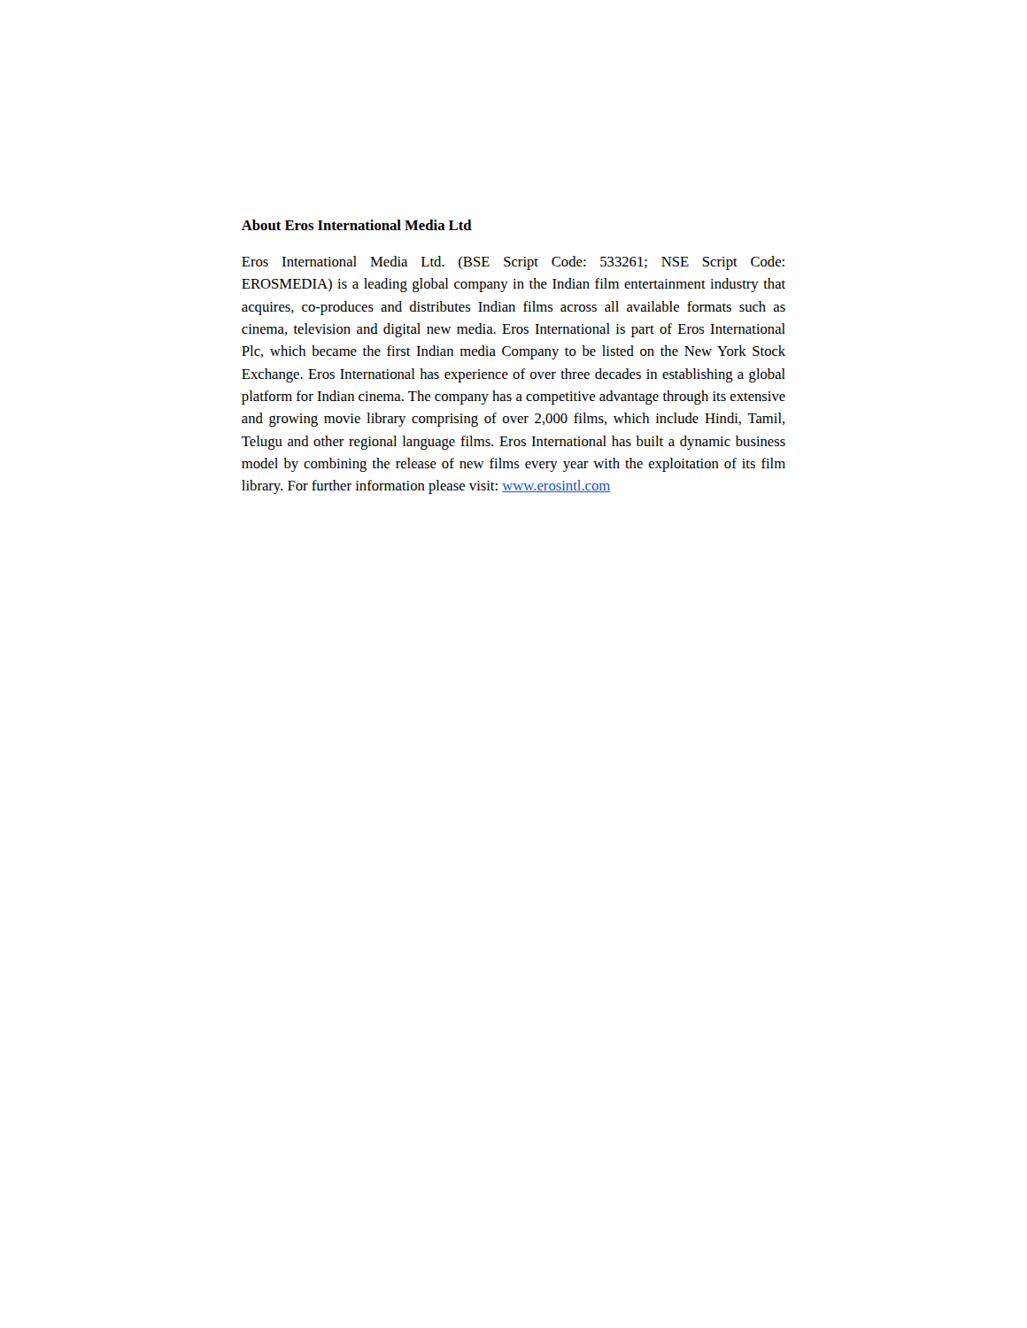About Eros International Media Ltd
Eros International Media Ltd. (BSE Script Code: 533261; NSE Script Code: EROSMEDIA) is a leading global company in the Indian film entertainment industry that acquires, co-produces and distributes Indian films across all available formats such as cinema, television and digital new media. Eros International is part of Eros International Plc, which became the first Indian media Company to be listed on the New York Stock Exchange. Eros International has experience of over three decades in establishing a global platform for Indian cinema. The company has a competitive advantage through its extensive and growing movie library comprising of over 2,000 films, which include Hindi, Tamil, Telugu and other regional language films. Eros International has built a dynamic business model by combining the release of new films every year with the exploitation of its film library. For further information please visit: www.erosintl.com